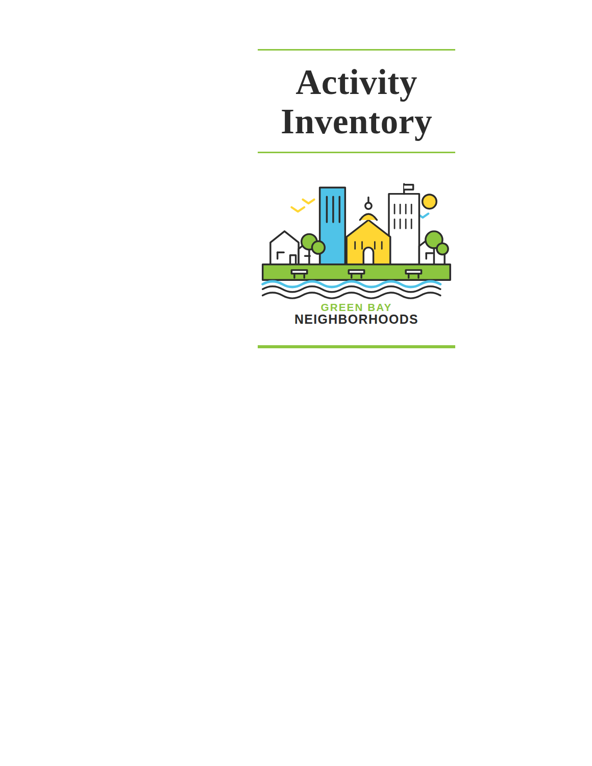Activity Inventory
Green Bay Neighborhoods logo Line-art illustration of a city skyline with houses, trees, a domed courthouse, tall buildings, birds, a sun, park benches and a river, above the words Green Bay Neighborhoods. GREEN BAY NEIGHBORHOODS